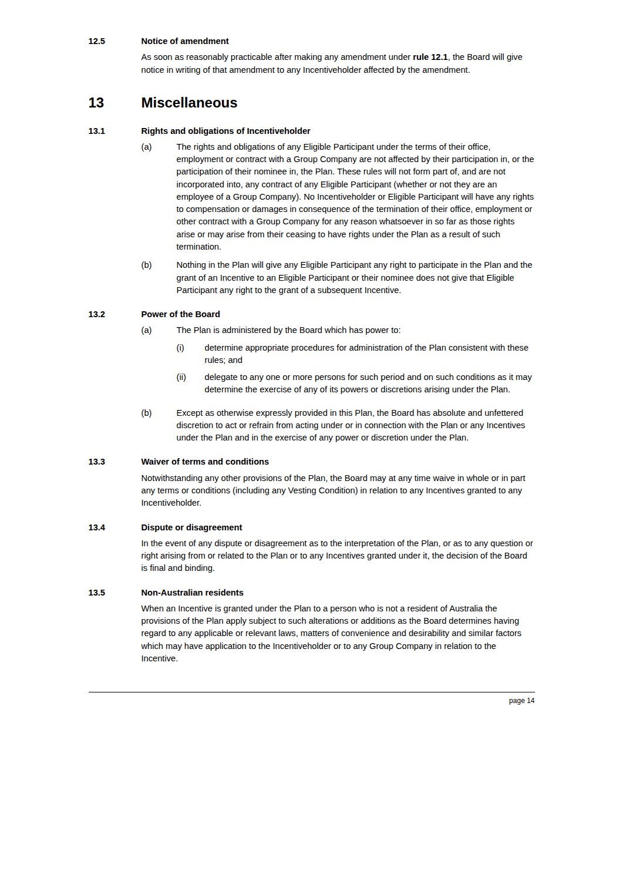12.5 Notice of amendment
As soon as reasonably practicable after making any amendment under rule 12.1, the Board will give notice in writing of that amendment to any Incentiveholder affected by the amendment.
13 Miscellaneous
13.1 Rights and obligations of Incentiveholder
(a) The rights and obligations of any Eligible Participant under the terms of their office, employment or contract with a Group Company are not affected by their participation in, or the participation of their nominee in, the Plan. These rules will not form part of, and are not incorporated into, any contract of any Eligible Participant (whether or not they are an employee of a Group Company). No Incentiveholder or Eligible Participant will have any rights to compensation or damages in consequence of the termination of their office, employment or other contract with a Group Company for any reason whatsoever in so far as those rights arise or may arise from their ceasing to have rights under the Plan as a result of such termination.
(b) Nothing in the Plan will give any Eligible Participant any right to participate in the Plan and the grant of an Incentive to an Eligible Participant or their nominee does not give that Eligible Participant any right to the grant of a subsequent Incentive.
13.2 Power of the Board
(a) The Plan is administered by the Board which has power to:
(i) determine appropriate procedures for administration of the Plan consistent with these rules; and
(ii) delegate to any one or more persons for such period and on such conditions as it may determine the exercise of any of its powers or discretions arising under the Plan.
(b) Except as otherwise expressly provided in this Plan, the Board has absolute and unfettered discretion to act or refrain from acting under or in connection with the Plan or any Incentives under the Plan and in the exercise of any power or discretion under the Plan.
13.3 Waiver of terms and conditions
Notwithstanding any other provisions of the Plan, the Board may at any time waive in whole or in part any terms or conditions (including any Vesting Condition) in relation to any Incentives granted to any Incentiveholder.
13.4 Dispute or disagreement
In the event of any dispute or disagreement as to the interpretation of the Plan, or as to any question or right arising from or related to the Plan or to any Incentives granted under it, the decision of the Board is final and binding.
13.5 Non-Australian residents
When an Incentive is granted under the Plan to a person who is not a resident of Australia the provisions of the Plan apply subject to such alterations or additions as the Board determines having regard to any applicable or relevant laws, matters of convenience and desirability and similar factors which may have application to the Incentiveholder or to any Group Company in relation to the Incentive.
page 14